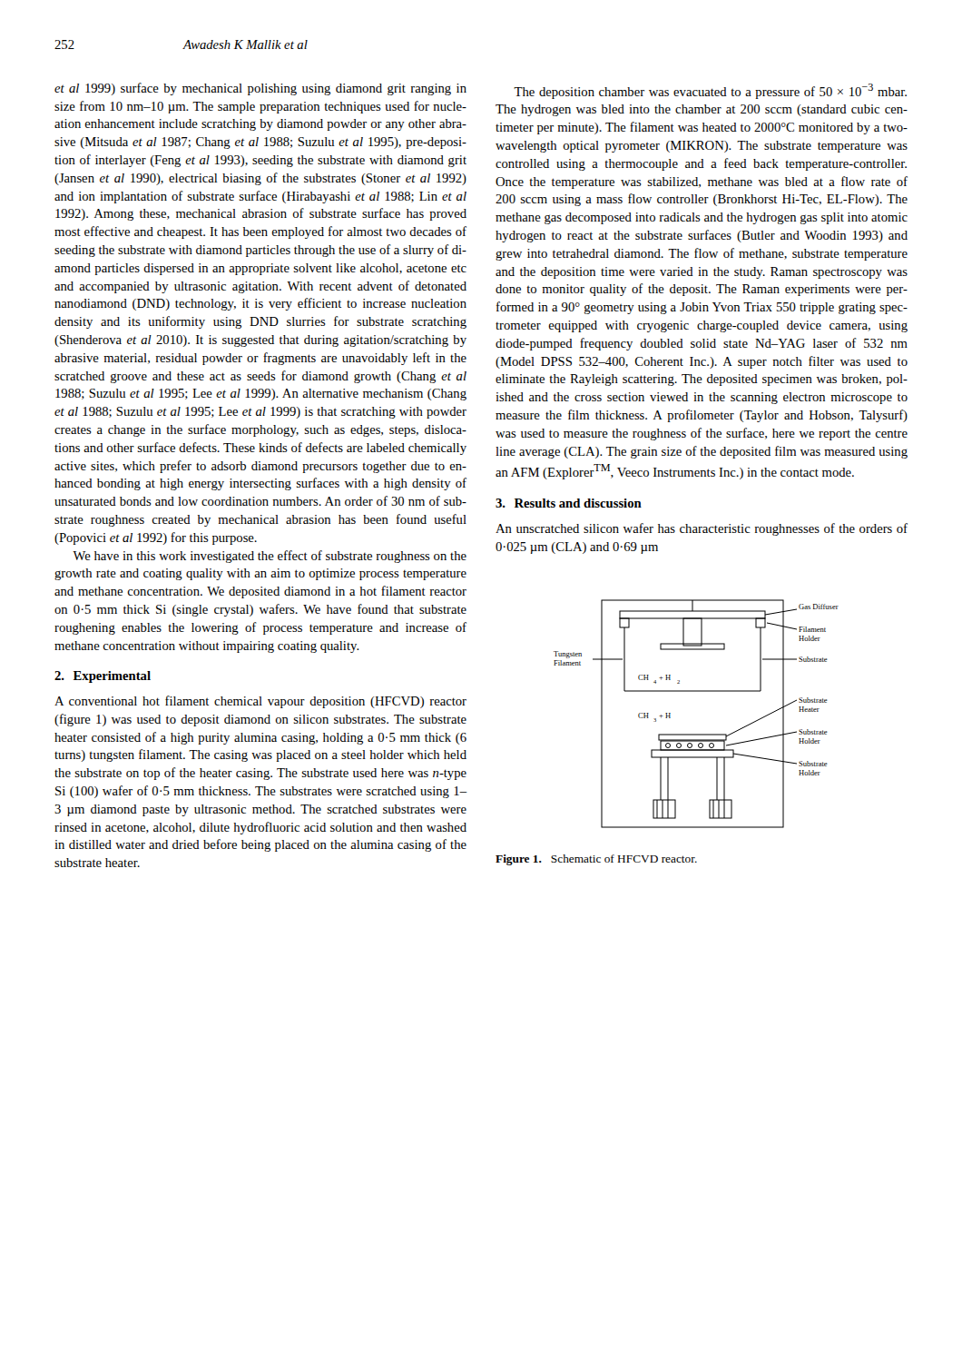252 Awadesh K Mallik et al
et al 1999) surface by mechanical polishing using diamond grit ranging in size from 10 nm–10 µm. The sample preparation techniques used for nucleation enhancement include scratching by diamond powder or any other abrasive (Mitsuda et al 1987; Chang et al 1988; Suzulu et al 1995), pre-deposition of interlayer (Feng et al 1993), seeding the substrate with diamond grit (Jansen et al 1990), electrical biasing of the substrates (Stoner et al 1992) and ion implantation of substrate surface (Hirabayashi et al 1988; Lin et al 1992). Among these, mechanical abrasion of substrate surface has proved most effective and cheapest. It has been employed for almost two decades of seeding the substrate with diamond particles through the use of a slurry of diamond particles dispersed in an appropriate solvent like alcohol, acetone etc and accompanied by ultrasonic agitation. With recent advent of detonated nanodiamond (DND) technology, it is very efficient to increase nucleation density and its uniformity using DND slurries for substrate scratching (Shenderova et al 2010). It is suggested that during agitation/scratching by abrasive material, residual powder or fragments are unavoidably left in the scratched groove and these act as seeds for diamond growth (Chang et al 1988; Suzulu et al 1995; Lee et al 1999). An alternative mechanism (Chang et al 1988; Suzulu et al 1995; Lee et al 1999) is that scratching with powder creates a change in the surface morphology, such as edges, steps, dislocations and other surface defects. These kinds of defects are labeled chemically active sites, which prefer to adsorb diamond precursors together due to enhanced bonding at high energy intersecting surfaces with a high density of unsaturated bonds and low coordination numbers. An order of 30 nm of substrate roughness created by mechanical abrasion has been found useful (Popovici et al 1992) for this purpose.
We have in this work investigated the effect of substrate roughness on the growth rate and coating quality with an aim to optimize process temperature and methane concentration. We deposited diamond in a hot filament reactor on 0·5 mm thick Si (single crystal) wafers. We have found that substrate roughening enables the lowering of process temperature and increase of methane concentration without impairing coating quality.
2. Experimental
A conventional hot filament chemical vapour deposition (HFCVD) reactor (figure 1) was used to deposit diamond on silicon substrates. The substrate heater consisted of a high purity alumina casing, holding a 0·5 mm thick (6 turns) tungsten filament. The casing was placed on a steel holder which held the substrate on top of the heater casing. The substrate used here was n-type Si (100) wafer of 0·5 mm thickness. The substrates were scratched using 1–3 µm diamond paste by ultrasonic method. The scratched substrates were rinsed in acetone, alcohol, dilute hydrofluoric acid solution and then washed in distilled water and dried before being placed on the alumina casing of the substrate heater.
The deposition chamber was evacuated to a pressure of 50 × 10−3 mbar. The hydrogen was bled into the chamber at 200 sccm (standard cubic centimeter per minute). The filament was heated to 2000°C monitored by a two-wavelength optical pyrometer (MIKRON). The substrate temperature was controlled using a thermocouple and a feed back temperature-controller. Once the temperature was stabilized, methane was bled at a flow rate of 200 sccm using a mass flow controller (Bronkhorst Hi-Tec, EL-Flow). The methane gas decomposed into radicals and the hydrogen gas split into atomic hydrogen to react at the substrate surfaces (Butler and Woodin 1993) and grew into tetrahedral diamond. The flow of methane, substrate temperature and the deposition time were varied in the study. Raman spectroscopy was done to monitor quality of the deposit. The Raman experiments were performed in a 90° geometry using a Jobin Yvon Triax 550 tripple grating spectrometer equipped with cryogenic charge-coupled device camera, using diode-pumped frequency doubled solid state Nd–YAG laser of 532 nm (Model DPSS 532–400, Coherent Inc.). A super notch filter was used to eliminate the Rayleigh scattering. The deposited specimen was broken, polished and the cross section viewed in the scanning electron microscope to measure the film thickness. A profilometer (Taylor and Hobson, Talysurf) was used to measure the roughness of the surface, here we report the centre line average (CLA). The grain size of the deposited film was measured using an AFM (ExplorerTM, Veeco Instruments Inc.) in the contact mode.
3. Results and discussion
An unscratched silicon wafer has characteristic roughnesses of the orders of 0·025 µm (CLA) and 0·69 µm
Gas Diffuser Filament Holder Substrate Substrate Heater Substrate Holder Substrate Holder Tungsten Filament CH 4 + H 2 CH 3 + H
Figure 1. Schematic of HFCVD reactor.